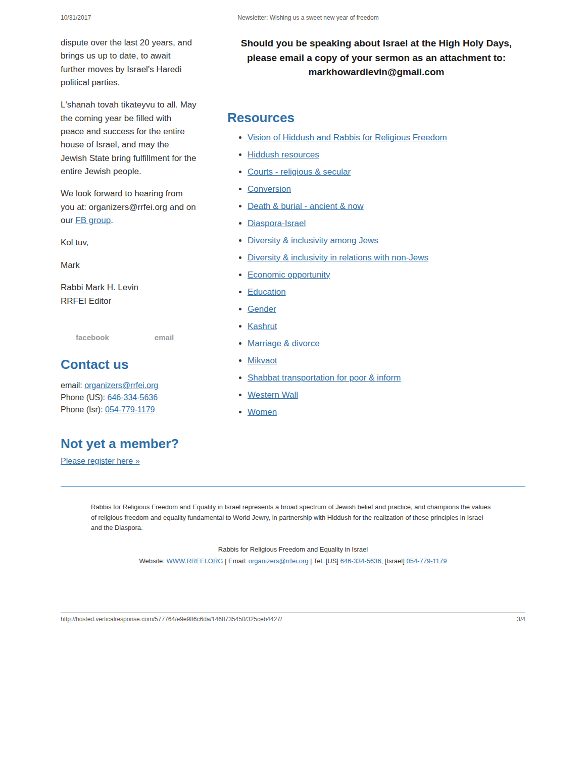10/31/2017
Newsletter: Wishing us a sweet new year of freedom
dispute over the last 20 years, and brings us up to date, to await further moves by Israel's Haredi political parties.
L'shanah tovah tikateyvu to all. May the coming year be filled with peace and success for the entire house of Israel, and may the Jewish State bring fulfillment for the entire Jewish people.
We look forward to hearing from you at: organizers@rrfei.org and on our FB group.
Kol tuv,
Mark
Rabbi Mark H. Levin
RRFEI Editor
facebook email
Contact us
email: organizers@rrfei.org
Phone (US): 646-334-5636
Phone (Isr): 054-779-1179
Not yet a member?
Please register here »
Should you be speaking about Israel at the High Holy Days, please email a copy of your sermon as an attachment to: markhowardlevin@gmail.com
Resources
Vision of Hiddush and Rabbis for Religious Freedom
Hiddush resources
Courts - religious & secular
Conversion
Death & burial - ancient & now
Diaspora-Israel
Diversity & inclusivity among Jews
Diversity & inclusivity in relations with non-Jews
Economic opportunity
Education
Gender
Kashrut
Marriage & divorce
Mikvaot
Shabbat transportation for poor & inform
Western Wall
Women
Rabbis for Religious Freedom and Equality in Israel represents a broad spectrum of Jewish belief and practice, and champions the values of religious freedom and equality fundamental to World Jewry, in partnership with Hiddush for the realization of these principles in Israel and the Diaspora.
Rabbis for Religious Freedom and Equality in Israel
Website: WWW.RRFEI.ORG | Email: organizers@rrfei.org | Tel. [US] 646-334-5636; [Israel] 054-779-1179
http://hosted.verticalresponse.com/577764/e9e986c6da/1468735450/325ceb4427/
3/4